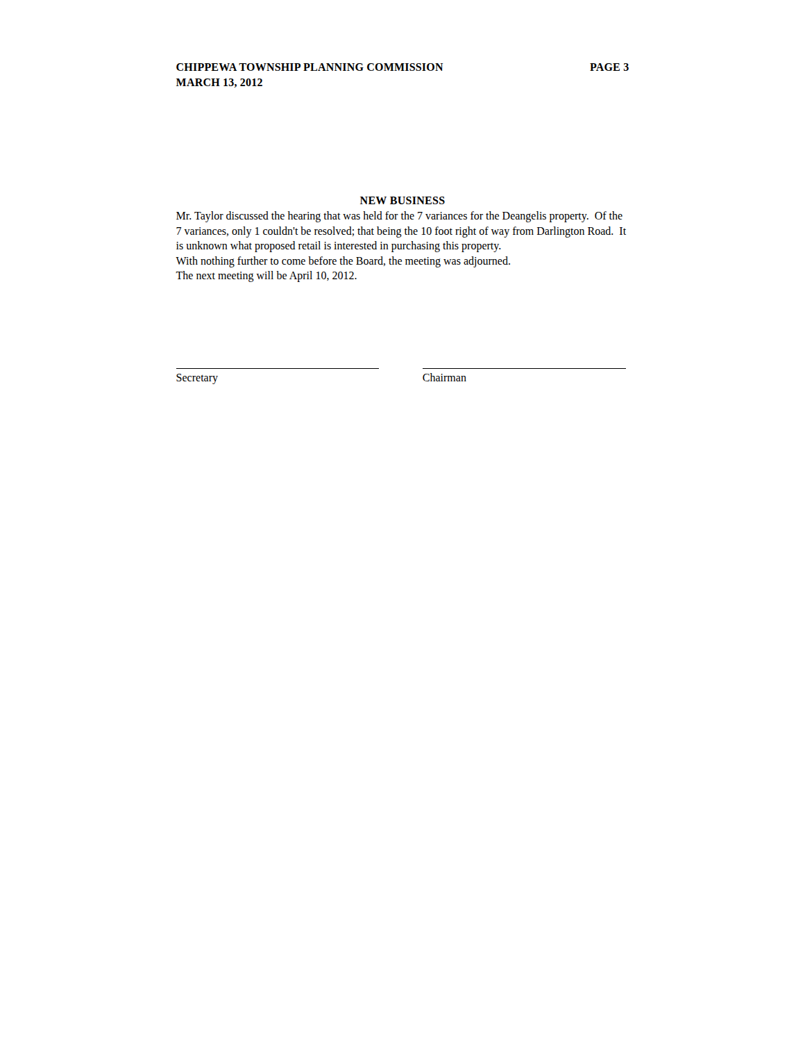CHIPPEWA TOWNSHIP PLANNING COMMISSION
MARCH 13, 2012
PAGE 3
NEW BUSINESS
Mr. Taylor discussed the hearing that was held for the 7 variances for the Deangelis property. Of the 7 variances, only 1 couldn't be resolved; that being the 10 foot right of way from Darlington Road. It is unknown what proposed retail is interested in purchasing this property.
With nothing further to come before the Board, the meeting was adjourned.
The next meeting will be April 10, 2012.
Secretary
Chairman